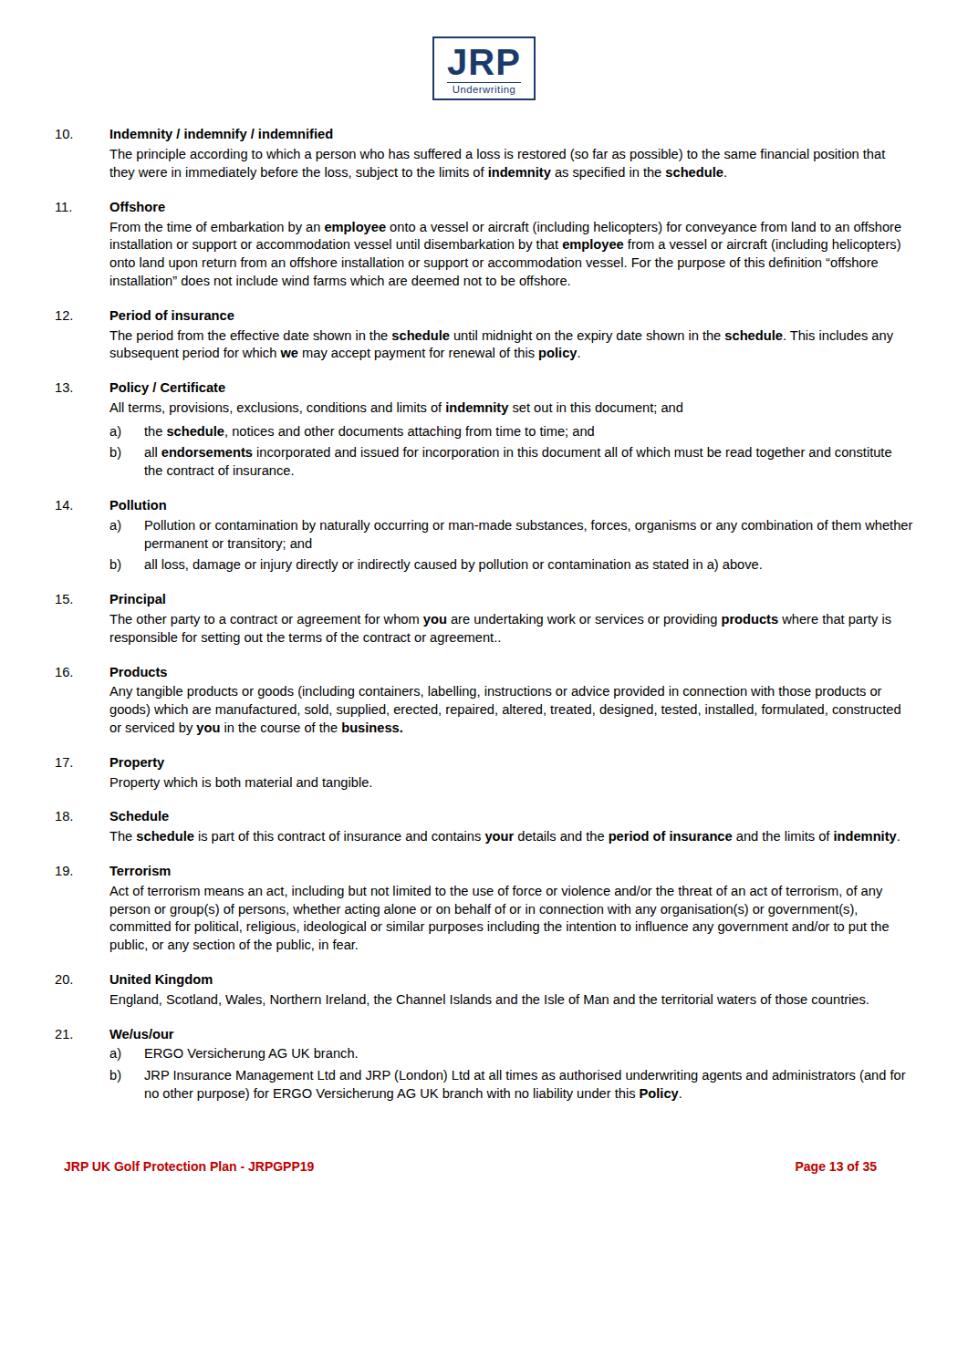JRP Underwriting
10. Indemnity / indemnify / indemnified
The principle according to which a person who has suffered a loss is restored (so far as possible) to the same financial position that they were in immediately before the loss, subject to the limits of indemnity as specified in the schedule.
11. Offshore
From the time of embarkation by an employee onto a vessel or aircraft (including helicopters) for conveyance from land to an offshore installation or support or accommodation vessel until disembarkation by that employee from a vessel or aircraft (including helicopters) onto land upon return from an offshore installation or support or accommodation vessel. For the purpose of this definition “offshore installation” does not include wind farms which are deemed not to be offshore.
12. Period of insurance
The period from the effective date shown in the schedule until midnight on the expiry date shown in the schedule. This includes any subsequent period for which we may accept payment for renewal of this policy.
13. Policy / Certificate
All terms, provisions, exclusions, conditions and limits of indemnity set out in this document; and
a) the schedule, notices and other documents attaching from time to time; and
b) all endorsements incorporated and issued for incorporation in this document all of which must be read together and constitute the contract of insurance.
14. Pollution
a) Pollution or contamination by naturally occurring or man-made substances, forces, organisms or any combination of them whether permanent or transitory; and
b) all loss, damage or injury directly or indirectly caused by pollution or contamination as stated in a) above.
15. Principal
The other party to a contract or agreement for whom you are undertaking work or services or providing products where that party is responsible for setting out the terms of the contract or agreement..
16. Products
Any tangible products or goods (including containers, labelling, instructions or advice provided in connection with those products or goods) which are manufactured, sold, supplied, erected, repaired, altered, treated, designed, tested, installed, formulated, constructed or serviced by you in the course of the business.
17. Property
Property which is both material and tangible.
18. Schedule
The schedule is part of this contract of insurance and contains your details and the period of insurance and the limits of indemnity.
19. Terrorism
Act of terrorism means an act, including but not limited to the use of force or violence and/or the threat of an act of terrorism, of any person or group(s) of persons, whether acting alone or on behalf of or in connection with any organisation(s) or government(s), committed for political, religious, ideological or similar purposes including the intention to influence any government and/or to put the public, or any section of the public, in fear.
20. United Kingdom
England, Scotland, Wales, Northern Ireland, the Channel Islands and the Isle of Man and the territorial waters of those countries.
21. We/us/our
a) ERGO Versicherung AG UK branch.
b) JRP Insurance Management Ltd and JRP (London) Ltd at all times as authorised underwriting agents and administrators (and for no other purpose) for ERGO Versicherung AG UK branch with no liability under this Policy.
JRP UK Golf Protection Plan - JRPGPP19
Page 13 of 35